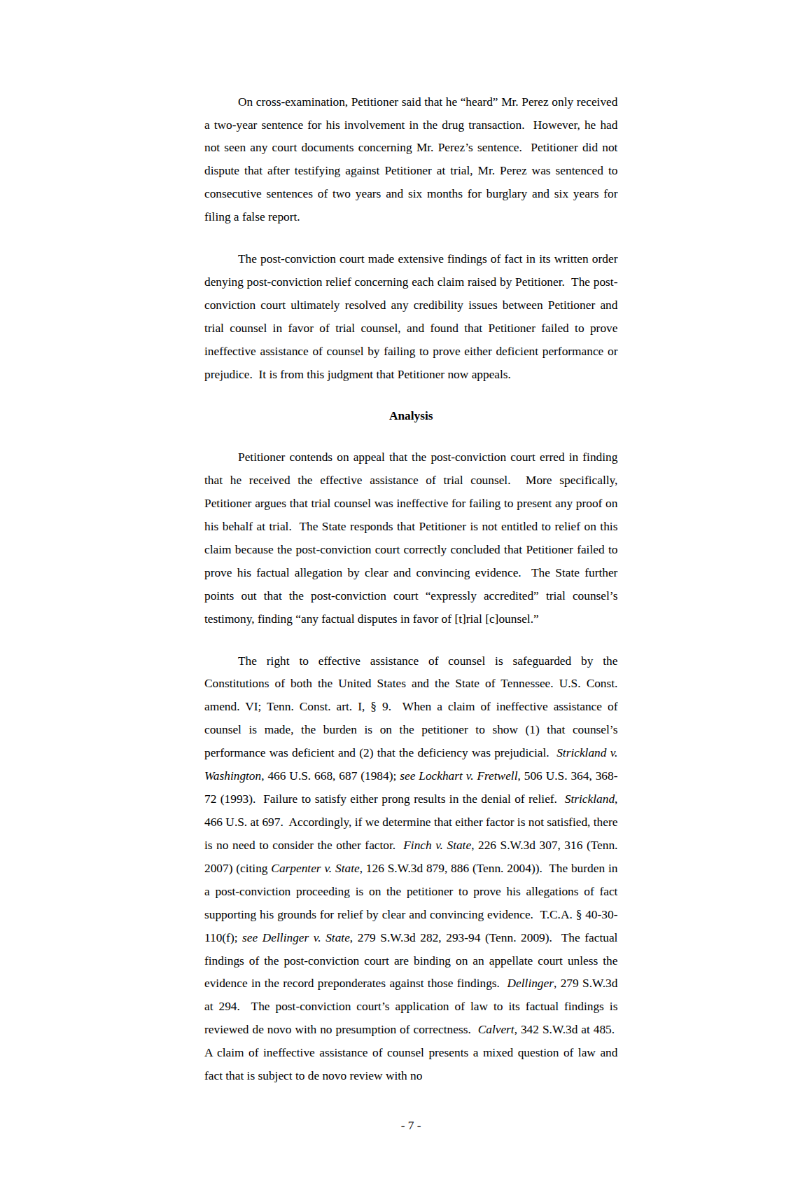On cross-examination, Petitioner said that he “heard” Mr. Perez only received a two-year sentence for his involvement in the drug transaction. However, he had not seen any court documents concerning Mr. Perez’s sentence. Petitioner did not dispute that after testifying against Petitioner at trial, Mr. Perez was sentenced to consecutive sentences of two years and six months for burglary and six years for filing a false report.
The post-conviction court made extensive findings of fact in its written order denying post-conviction relief concerning each claim raised by Petitioner. The post-conviction court ultimately resolved any credibility issues between Petitioner and trial counsel in favor of trial counsel, and found that Petitioner failed to prove ineffective assistance of counsel by failing to prove either deficient performance or prejudice. It is from this judgment that Petitioner now appeals.
Analysis
Petitioner contends on appeal that the post-conviction court erred in finding that he received the effective assistance of trial counsel. More specifically, Petitioner argues that trial counsel was ineffective for failing to present any proof on his behalf at trial. The State responds that Petitioner is not entitled to relief on this claim because the post-conviction court correctly concluded that Petitioner failed to prove his factual allegation by clear and convincing evidence. The State further points out that the post-conviction court “expressly accredited” trial counsel’s testimony, finding “any factual disputes in favor of [t]rial [c]ounsel.”
The right to effective assistance of counsel is safeguarded by the Constitutions of both the United States and the State of Tennessee. U.S. Const. amend. VI; Tenn. Const. art. I, § 9. When a claim of ineffective assistance of counsel is made, the burden is on the petitioner to show (1) that counsel’s performance was deficient and (2) that the deficiency was prejudicial. Strickland v. Washington, 466 U.S. 668, 687 (1984); see Lockhart v. Fretwell, 506 U.S. 364, 368-72 (1993). Failure to satisfy either prong results in the denial of relief. Strickland, 466 U.S. at 697. Accordingly, if we determine that either factor is not satisfied, there is no need to consider the other factor. Finch v. State, 226 S.W.3d 307, 316 (Tenn. 2007) (citing Carpenter v. State, 126 S.W.3d 879, 886 (Tenn. 2004)). The burden in a post-conviction proceeding is on the petitioner to prove his allegations of fact supporting his grounds for relief by clear and convincing evidence. T.C.A. § 40-30-110(f); see Dellinger v. State, 279 S.W.3d 282, 293-94 (Tenn. 2009). The factual findings of the post-conviction court are binding on an appellate court unless the evidence in the record preponderates against those findings. Dellinger, 279 S.W.3d at 294. The post-conviction court’s application of law to its factual findings is reviewed de novo with no presumption of correctness. Calvert, 342 S.W.3d at 485. A claim of ineffective assistance of counsel presents a mixed question of law and fact that is subject to de novo review with no
- 7 -